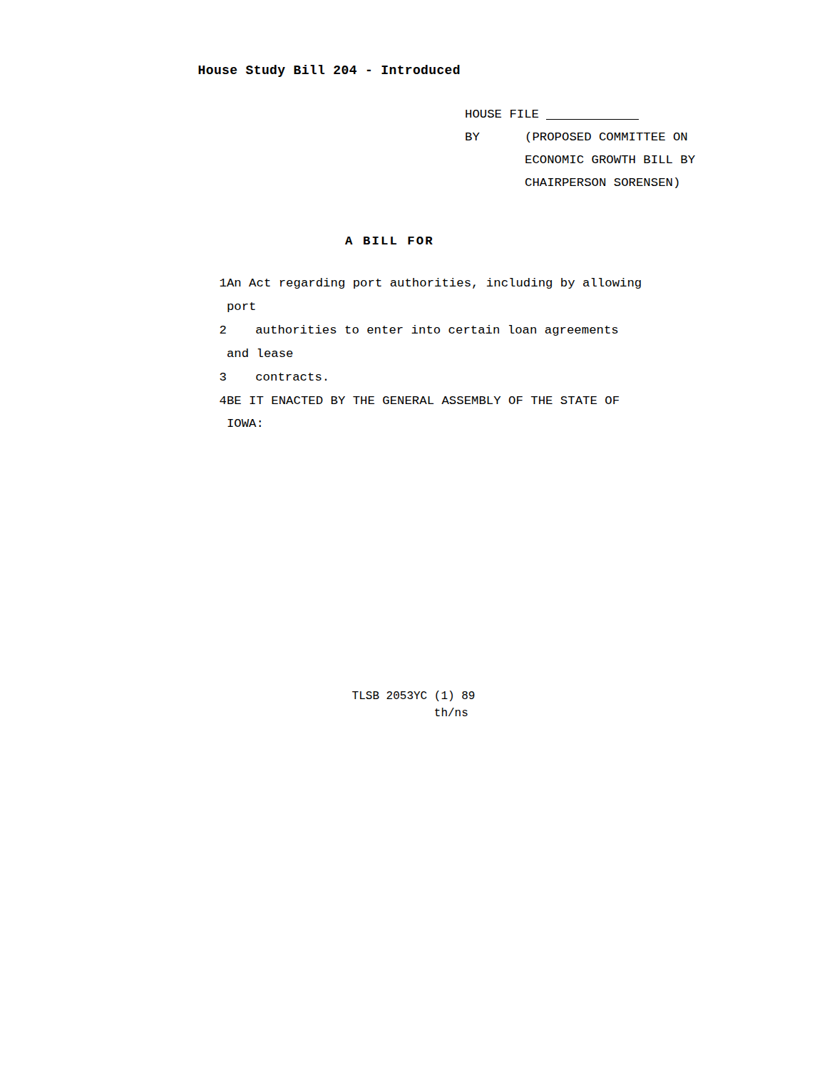House Study Bill 204 - Introduced
HOUSE FILE BY (PROPOSED COMMITTEE ON ECONOMIC GROWTH BILL BY CHAIRPERSON SORENSEN)
A BILL FOR
| 1 | An Act regarding port authorities, including by allowing port |
| 2 | authorities to enter into certain loan agreements and lease |
| 3 | contracts. |
| 4 | BE IT ENACTED BY THE GENERAL ASSEMBLY OF THE STATE OF IOWA: |
TLSB 2053YC (1) 89
th/ns